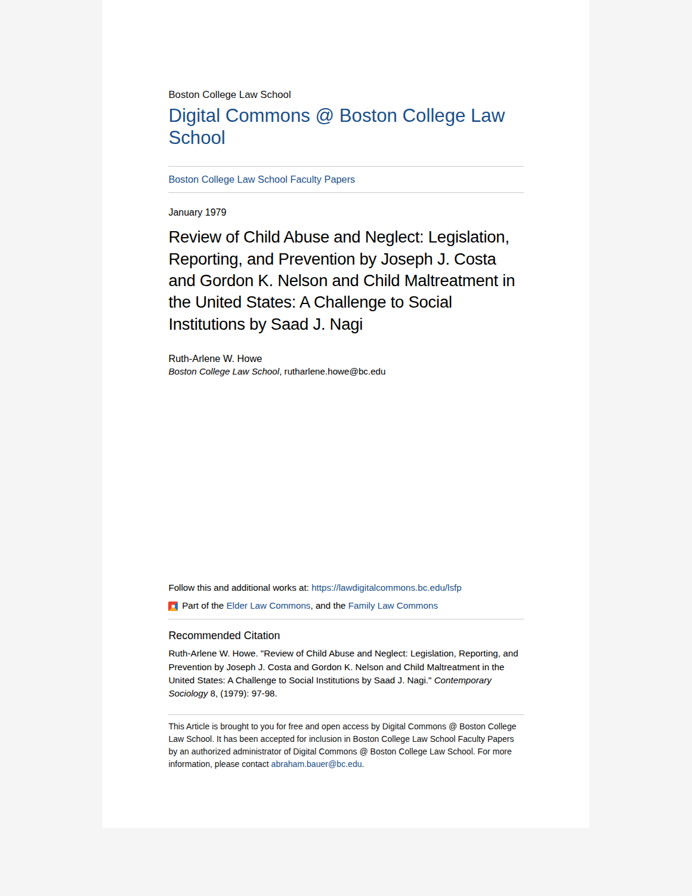Boston College Law School
Digital Commons @ Boston College Law School
Boston College Law School Faculty Papers
January 1979
Review of Child Abuse and Neglect: Legislation, Reporting, and Prevention by Joseph J. Costa and Gordon K. Nelson and Child Maltreatment in the United States: A Challenge to Social Institutions by Saad J. Nagi
Ruth-Arlene W. Howe
Boston College Law School, rutharlene.howe@bc.edu
Follow this and additional works at: https://lawdigitalcommons.bc.edu/lsfp
Part of the Elder Law Commons, and the Family Law Commons
Recommended Citation
Ruth-Arlene W. Howe. "Review of Child Abuse and Neglect: Legislation, Reporting, and Prevention by Joseph J. Costa and Gordon K. Nelson and Child Maltreatment in the United States: A Challenge to Social Institutions by Saad J. Nagi." Contemporary Sociology 8, (1979): 97-98.
This Article is brought to you for free and open access by Digital Commons @ Boston College Law School. It has been accepted for inclusion in Boston College Law School Faculty Papers by an authorized administrator of Digital Commons @ Boston College Law School. For more information, please contact abraham.bauer@bc.edu.